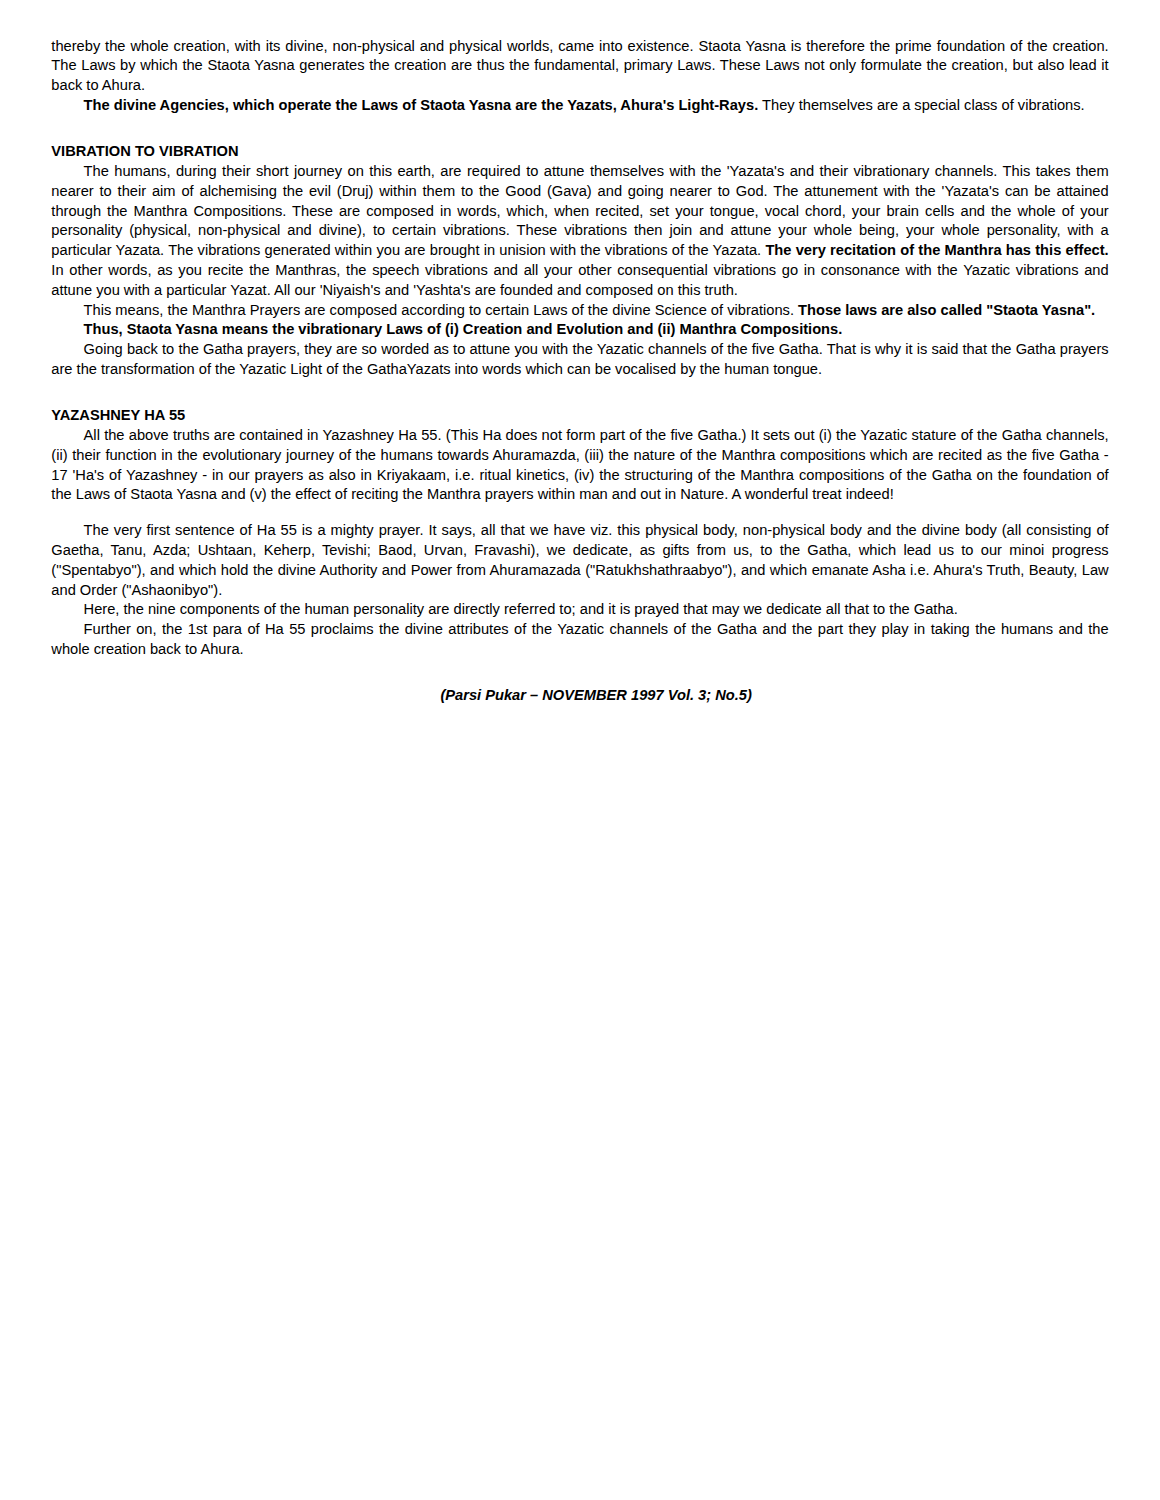thereby the whole creation, with its divine, non-physical and physical worlds, came into existence. Staota Yasna is therefore the prime foundation of the creation. The Laws by which the Staota Yasna generates the creation are thus the fundamental, primary Laws. These Laws not only formulate the creation, but also lead it back to Ahura.
The divine Agencies, which operate the Laws of Staota Yasna are the Yazats, Ahura's Light-Rays. They themselves are a special class of vibrations.
VIBRATION TO VIBRATION
The humans, during their short journey on this earth, are required to attune themselves with the 'Yazata's and their vibrationary channels. This takes them nearer to their aim of alchemising the evil (Druj) within them to the Good (Gava) and going nearer to God. The attunement with the 'Yazata's can be attained through the Manthra Compositions. These are composed in words, which, when recited, set your tongue, vocal chord, your brain cells and the whole of your personality (physical, non-physical and divine), to certain vibrations. These vibrations then join and attune your whole being, your whole personality, with a particular Yazata. The vibrations generated within you are brought in unision with the vibrations of the Yazata. The very recitation of the Manthra has this effect. In other words, as you recite the Manthras, the speech vibrations and all your other consequential vibrations go in consonance with the Yazatic vibrations and attune you with a particular Yazat. All our 'Niyaish's and 'Yashta's are founded and composed on this truth.
This means, the Manthra Prayers are composed according to certain Laws of the divine Science of vibrations. Those laws are also called "Staota Yasna".
Thus, Staota Yasna means the vibrationary Laws of (i) Creation and Evolution and (ii) Manthra Compositions.
Going back to the Gatha prayers, they are so worded as to attune you with the Yazatic channels of the five Gatha. That is why it is said that the Gatha prayers are the transformation of the Yazatic Light of the GathaYazats into words which can be vocalised by the human tongue.
YAZASHNEY HA 55
All the above truths are contained in Yazashney Ha 55. (This Ha does not form part of the five Gatha.) It sets out (i) the Yazatic stature of the Gatha channels, (ii) their function in the evolutionary journey of the humans towards Ahuramazda, (iii) the nature of the Manthra compositions which are recited as the five Gatha - 17 'Ha's of Yazashney - in our prayers as also in Kriyakaam, i.e. ritual kinetics, (iv) the structuring of the Manthra compositions of the Gatha on the foundation of the Laws of Staota Yasna and (v) the effect of reciting the Manthra prayers within man and out in Nature. A wonderful treat indeed!
The very first sentence of Ha 55 is a mighty prayer. It says, all that we have viz. this physical body, non-physical body and the divine body (all consisting of Gaetha, Tanu, Azda; Ushtaan, Keherp, Tevishi; Baod, Urvan, Fravashi), we dedicate, as gifts from us, to the Gatha, which lead us to our minoi progress ("Spentabyo"), and which hold the divine Authority and Power from Ahuramazada ("Ratukhshathraabyo"), and which emanate Asha i.e. Ahura's Truth, Beauty, Law and Order ("Ashaonibyo").
Here, the nine components of the human personality are directly referred to; and it is prayed that may we dedicate all that to the Gatha.
Further on, the 1st para of Ha 55 proclaims the divine attributes of the Yazatic channels of the Gatha and the part they play in taking the humans and the whole creation back to Ahura.
(Parsi Pukar – NOVEMBER 1997 Vol. 3; No.5)